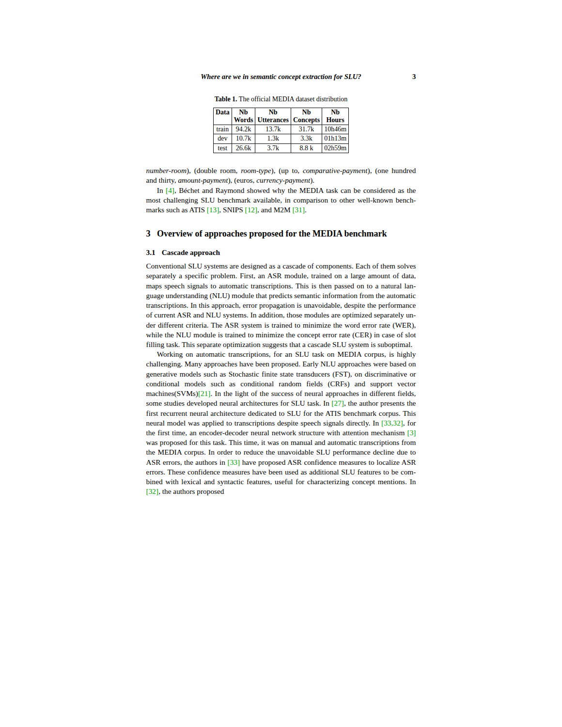Where are we in semantic concept extraction for SLU? 3
Table 1. The official MEDIA dataset distribution
| Data | Nb | Nb | Nb | Nb |
| --- | --- | --- | --- | --- |
| | Words | Utterances | Concepts | Hours |
| train | 94.2k | 13.7k | 31.7k | 10h46m |
| dev | 10.7k | 1.3k | 3.3k | 01h13m |
| test | 26.6k | 3.7k | 8.8 k | 02h59m |
number-room), (double room, room-type), (up to, comparative-payment), (one hundred and thirty, amount-payment), (euros, currency-payment).
In [4], Béchet and Raymond showed why the MEDIA task can be considered as the most challenging SLU benchmark available, in comparison to other well-known benchmarks such as ATIS [13], SNIPS [12], and M2M [31].
3 Overview of approaches proposed for the MEDIA benchmark
3.1 Cascade approach
Conventional SLU systems are designed as a cascade of components. Each of them solves separately a specific problem. First, an ASR module, trained on a large amount of data, maps speech signals to automatic transcriptions. This is then passed on to a natural language understanding (NLU) module that predicts semantic information from the automatic transcriptions. In this approach, error propagation is unavoidable, despite the performance of current ASR and NLU systems. In addition, those modules are optimized separately under different criteria. The ASR system is trained to minimize the word error rate (WER), while the NLU module is trained to minimize the concept error rate (CER) in case of slot filling task. This separate optimization suggests that a cascade SLU system is suboptimal.
Working on automatic transcriptions, for an SLU task on MEDIA corpus, is highly challenging. Many approaches have been proposed. Early NLU approaches were based on generative models such as Stochastic finite state transducers (FST), on discriminative or conditional models such as conditional random fields (CRFs) and support vector machines(SVMs)[21]. In the light of the success of neural approaches in different fields, some studies developed neural architectures for SLU task. In [27], the author presents the first recurrent neural architecture dedicated to SLU for the ATIS benchmark corpus. This neural model was applied to transcriptions despite speech signals directly. In [33,32], for the first time, an encoder-decoder neural network structure with attention mechanism [3] was proposed for this task. This time, it was on manual and automatic transcriptions from the MEDIA corpus. In order to reduce the unavoidable SLU performance decline due to ASR errors, the authors in [33] have proposed ASR confidence measures to localize ASR errors. These confidence measures have been used as additional SLU features to be combined with lexical and syntactic features, useful for characterizing concept mentions. In [32], the authors proposed